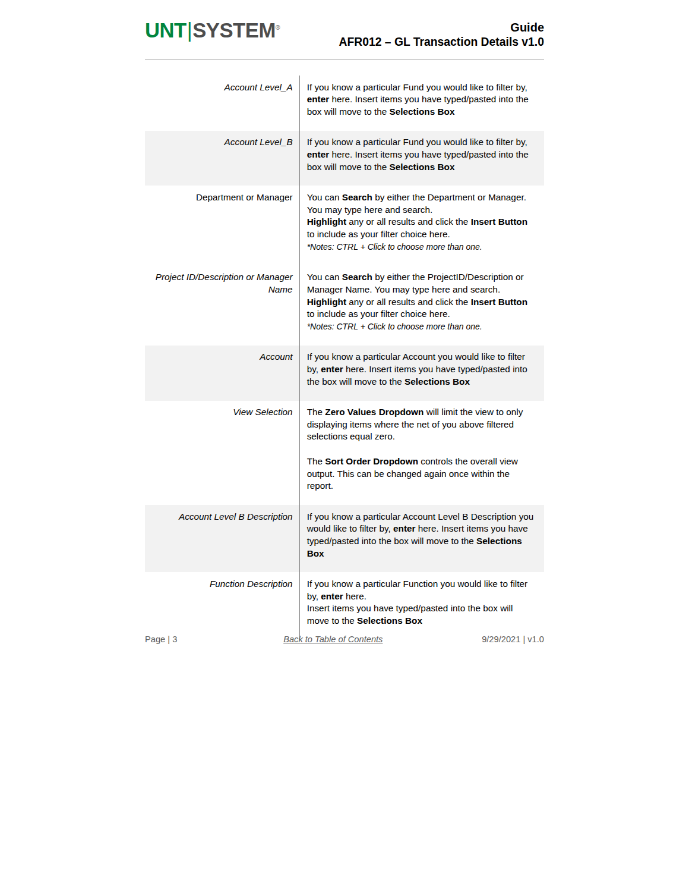UNT|SYSTEM®
Guide
AFR012 – GL Transaction Details v1.0
| Account Level_A | If you know a particular Fund you would like to filter by, enter here. Insert items you have typed/pasted into the box will move to the Selections Box |
| Account Level_B | If you know a particular Fund you would like to filter by, enter here. Insert items you have typed/pasted into the box will move to the Selections Box |
| Department or Manager | You can Search by either the Department or Manager. You may type here and search. Highlight any or all results and click the Insert Button to include as your filter choice here. *Notes: CTRL + Click to choose more than one. |
| Project ID/Description or Manager Name | You can Search by either the ProjectID/Description or Manager Name. You may type here and search. Highlight any or all results and click the Insert Button to include as your filter choice here. *Notes: CTRL + Click to choose more than one. |
| Account | If you know a particular Account you would like to filter by, enter here. Insert items you have typed/pasted into the box will move to the Selections Box |
| View Selection | The Zero Values Dropdown will limit the view to only displaying items where the net of you above filtered selections equal zero. The Sort Order Dropdown controls the overall view output. This can be changed again once within the report. |
| Account Level B Description | If you know a particular Account Level B Description you would like to filter by, enter here. Insert items you have typed/pasted into the box will move to the Selections Box |
| Function Description | If you know a particular Function you would like to filter by, enter here. Insert items you have typed/pasted into the box will move to the Selections Box |
Page | 3
Back to Table of Contents
9/29/2021 | v1.0